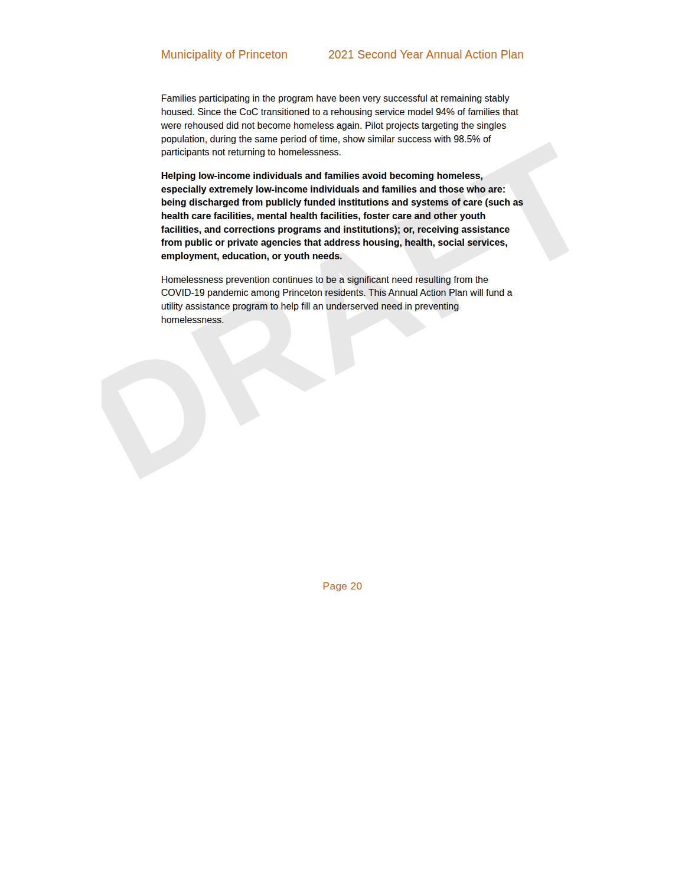DRAFT
Municipality of Princeton
2021 Second Year Annual Action Plan
Families participating in the program have been very successful at remaining stably housed. Since the CoC transitioned to a rehousing service model 94% of families that were rehoused did not become homeless again. Pilot projects targeting the singles population, during the same period of time, show similar success with 98.5% of participants not returning to homelessness.
Helping low-income individuals and families avoid becoming homeless, especially extremely low-income individuals and families and those who are: being discharged from publicly funded institutions and systems of care (such as health care facilities, mental health facilities, foster care and other youth facilities, and corrections programs and institutions); or, receiving assistance from public or private agencies that address housing, health, social services, employment, education, or youth needs.
Homelessness prevention continues to be a significant need resulting from the COVID-19 pandemic among Princeton residents. This Annual Action Plan will fund a utility assistance program to help fill an underserved need in preventing homelessness.
Page 20